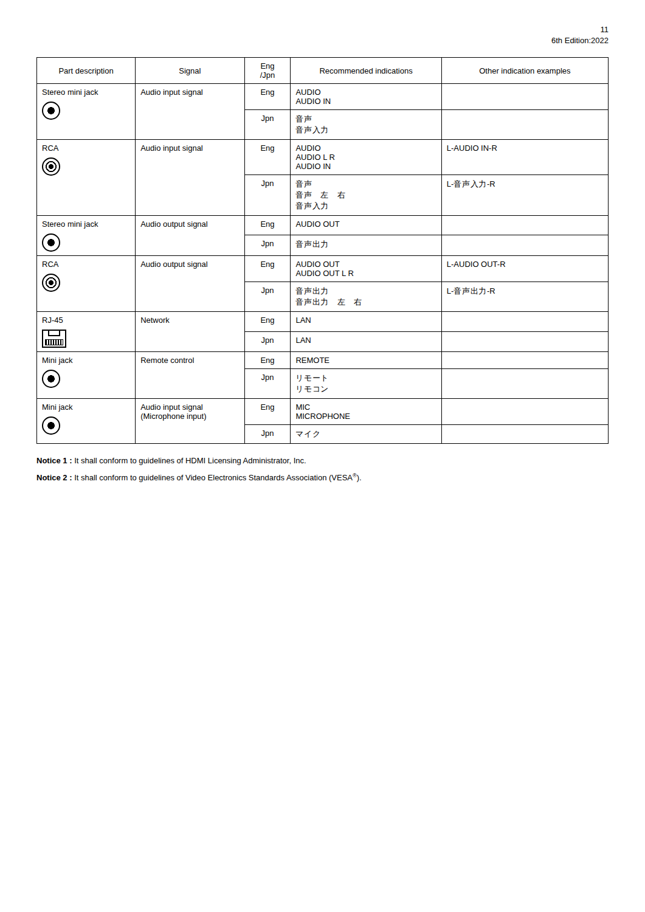11
6th Edition:2022
| Part description | Signal | Eng /Jpn | Recommended indications | Other indication examples |
| --- | --- | --- | --- | --- |
| Stereo mini jack | Audio input signal | Eng | AUDIO AUDIO IN | |
| Jpn | 音声 音声入力 | |
| RCA | Audio input signal | Eng | AUDIO AUDIO L R AUDIO IN | L-AUDIO IN-R |
| Jpn | 音声 音声 左 右 音声入力 | L- 音声入力 -R |
| Stereo mini jack | Audio output signal | Eng | AUDIO OUT | |
| Jpn | 音声出力 | |
| RCA | Audio output signal | Eng | AUDIO OUT AUDIO OUT L R | L-AUDIO OUT-R |
| Jpn | 音声出力 音声出力 左 右 | L- 音声出力 -R |
| RJ-45 | Network | Eng | LAN | |
| Jpn | LAN | |
| Mini jack | Remote control | Eng | REMOTE | |
| Jpn | リモート リモコン | |
| Mini jack | Audio input signal (Microphone input) | Eng | MIC MICROPHONE | |
| Jpn | マイク | |
Notice 1 : It shall conform to guidelines of HDMI Licensing Administrator, Inc.
Notice 2 : It shall conform to guidelines of Video Electronics Standards Association (VESA®).